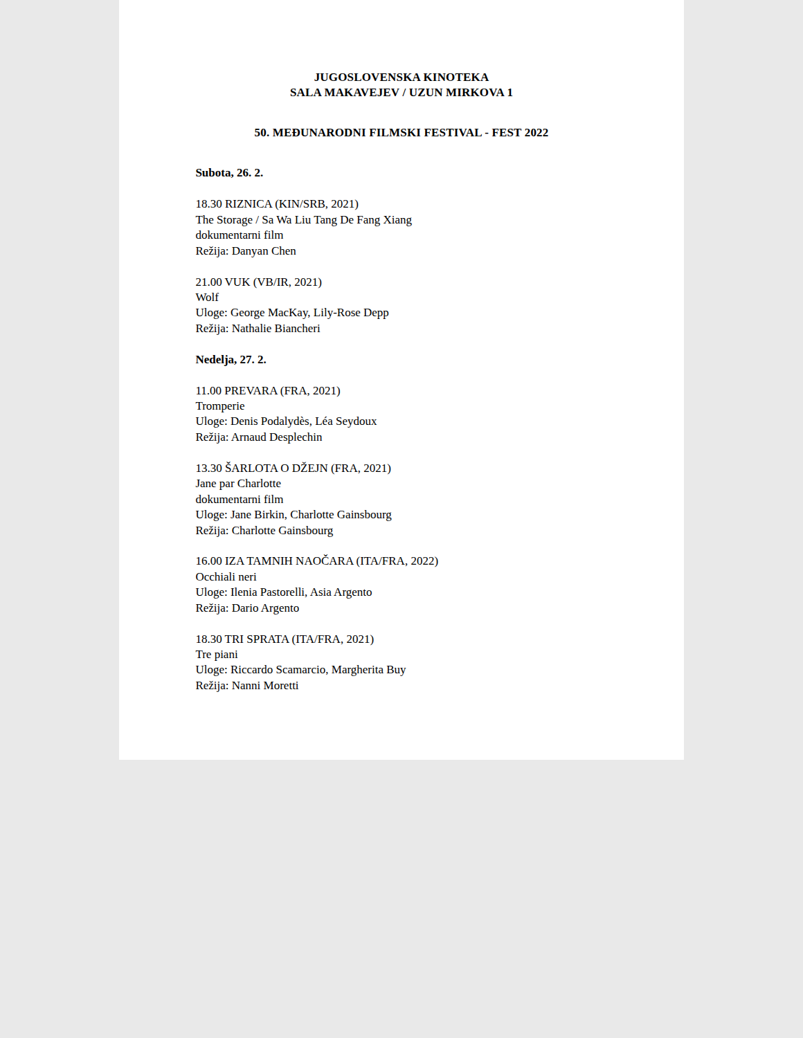JUGOSLOVENSKA KINOTEKA
SALA MAKAVEJEV / UZUN MIRKOVA 1
50. MEĐUNARODNI FILMSKI FESTIVAL - FEST 2022
Subota, 26. 2.
18.30 RIZNICA (KIN/SRB, 2021)
The Storage / Sa Wa Liu Tang De Fang Xiang
dokumentarni film
Režija: Danyan Chen
21.00 VUK (VB/IR, 2021)
Wolf
Uloge: George MacKay, Lily-Rose Depp
Režija: Nathalie Biancheri
Nedelja, 27. 2.
11.00 PREVARA (FRA, 2021)
Tromperie
Uloge: Denis Podalydès, Léa Seydoux
Režija: Arnaud Desplechin
13.30 ŠARLOTA O DŽEJN (FRA, 2021)
Jane par Charlotte
dokumentarni film
Uloge: Jane Birkin, Charlotte Gainsbourg
Režija: Charlotte Gainsbourg
16.00 IZA TAMNIH NAOČARA (ITA/FRA, 2022)
Occhiali neri
Uloge: Ilenia Pastorelli, Asia Argento
Režija: Dario Argento
18.30 TRI SPRATA (ITA/FRA, 2021)
Tre piani
Uloge: Riccardo Scamarcio, Margherita Buy
Režija: Nanni Moretti